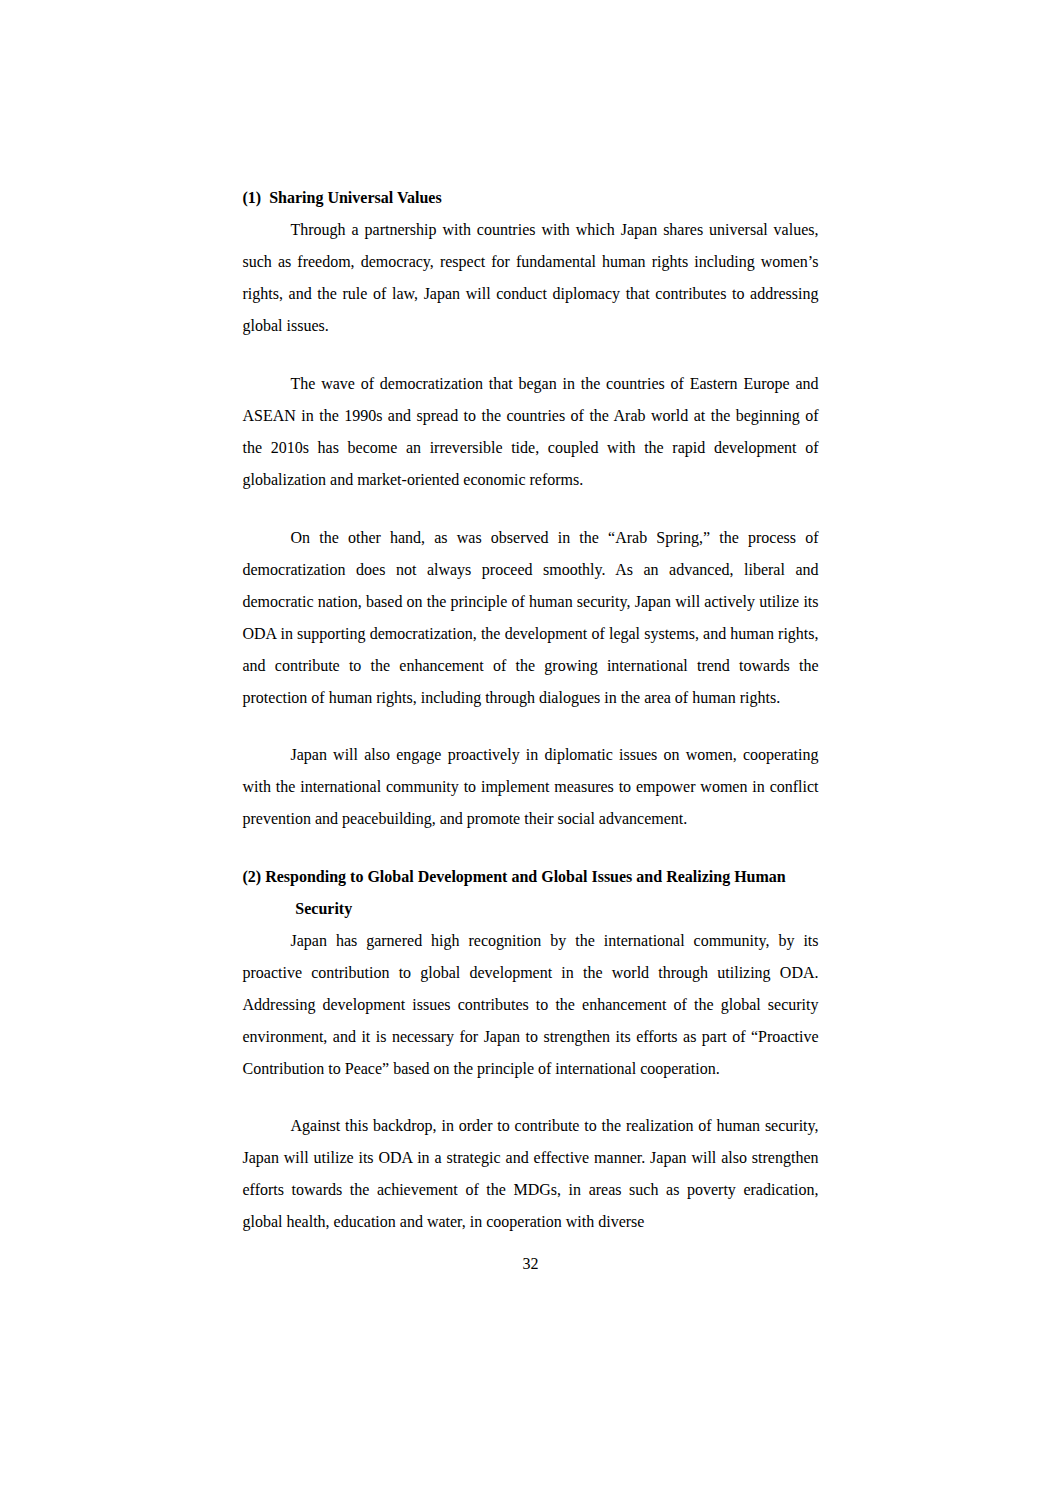(1) Sharing Universal Values
Through a partnership with countries with which Japan shares universal values, such as freedom, democracy, respect for fundamental human rights including women’s rights, and the rule of law, Japan will conduct diplomacy that contributes to addressing global issues.
The wave of democratization that began in the countries of Eastern Europe and ASEAN in the 1990s and spread to the countries of the Arab world at the beginning of the 2010s has become an irreversible tide, coupled with the rapid development of globalization and market-oriented economic reforms.
On the other hand, as was observed in the “Arab Spring,” the process of democratization does not always proceed smoothly. As an advanced, liberal and democratic nation, based on the principle of human security, Japan will actively utilize its ODA in supporting democratization, the development of legal systems, and human rights, and contribute to the enhancement of the growing international trend towards the protection of human rights, including through dialogues in the area of human rights.
Japan will also engage proactively in diplomatic issues on women, cooperating with the international community to implement measures to empower women in conflict prevention and peacebuilding, and promote their social advancement.
(2) Responding to Global Development and Global Issues and Realizing Human Security
Japan has garnered high recognition by the international community, by its proactive contribution to global development in the world through utilizing ODA. Addressing development issues contributes to the enhancement of the global security environment, and it is necessary for Japan to strengthen its efforts as part of “Proactive Contribution to Peace” based on the principle of international cooperation.
Against this backdrop, in order to contribute to the realization of human security, Japan will utilize its ODA in a strategic and effective manner. Japan will also strengthen efforts towards the achievement of the MDGs, in areas such as poverty eradication, global health, education and water, in cooperation with diverse
32